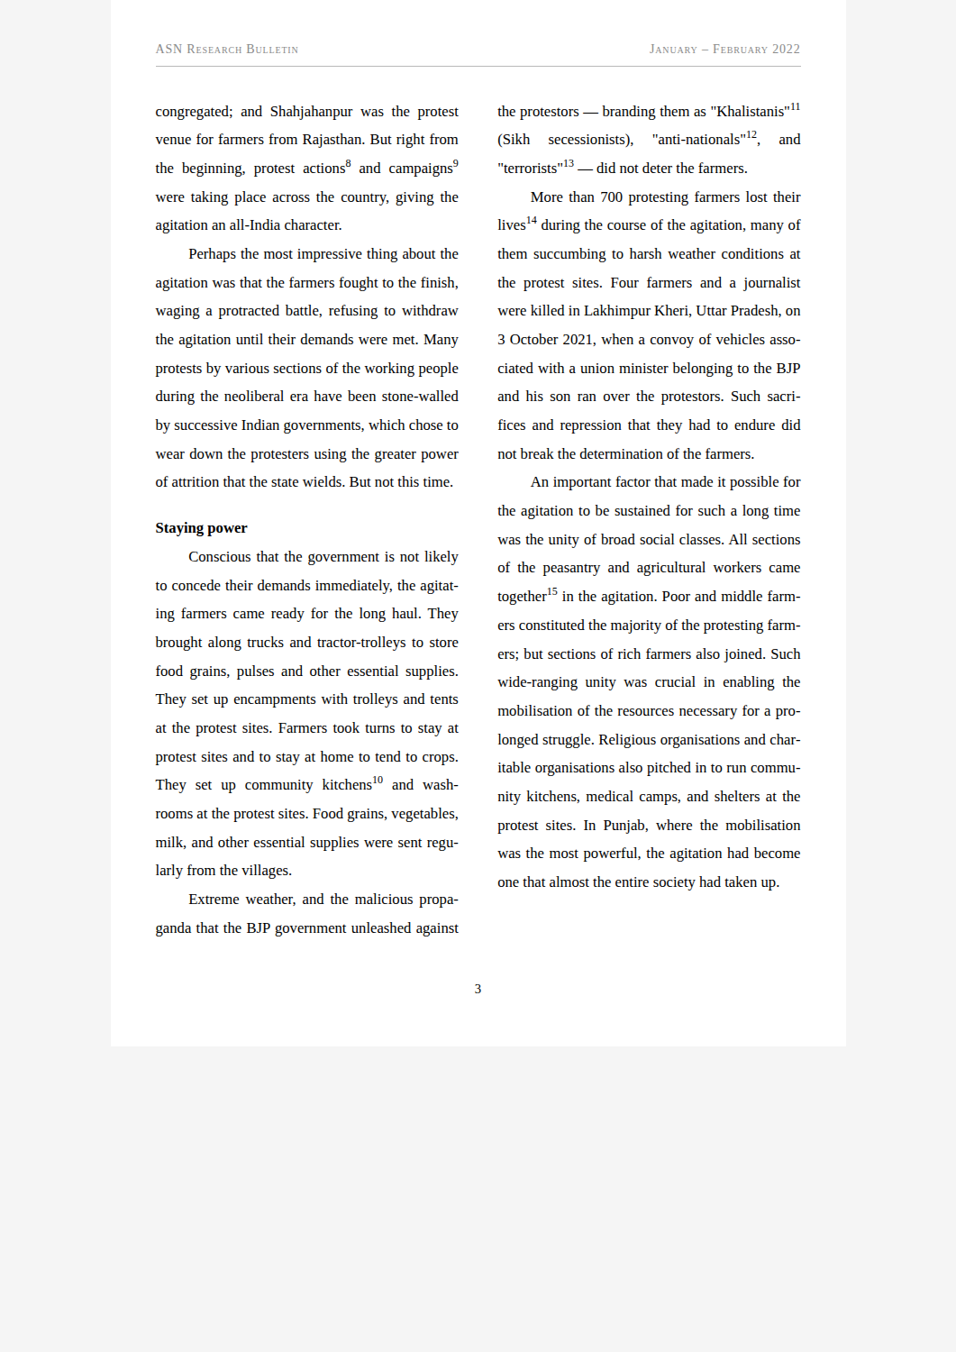ASN Research Bulletin January – February 2022
congregated; and Shahjahanpur was the protest venue for farmers from Rajasthan. But right from the beginning, protest actions8 and campaigns9 were taking place across the country, giving the agitation an all-India character.
Perhaps the most impressive thing about the agitation was that the farmers fought to the finish, waging a protracted battle, refusing to withdraw the agitation until their demands were met. Many protests by various sections of the working people during the neoliberal era have been stone-walled by successive Indian governments, which chose to wear down the protesters using the greater power of attrition that the state wields. But not this time.
Staying power
Conscious that the government is not likely to concede their demands immediately, the agitating farmers came ready for the long haul. They brought along trucks and tractor-trolleys to store food grains, pulses and other essential supplies. They set up encampments with trolleys and tents at the protest sites. Farmers took turns to stay at protest sites and to stay at home to tend to crops. They set up community kitchens10 and washrooms at the protest sites. Food grains, vegetables, milk, and other essential supplies were sent regularly from the villages.
Extreme weather, and the malicious propaganda that the BJP government unleashed against the protestors — branding them as "Khalistanis"11 (Sikh secessionists), "anti-nationals"12, and "terrorists"13 — did not deter the farmers.
More than 700 protesting farmers lost their lives14 during the course of the agitation, many of them succumbing to harsh weather conditions at the protest sites. Four farmers and a journalist were killed in Lakhimpur Kheri, Uttar Pradesh, on 3 October 2021, when a convoy of vehicles associated with a union minister belonging to the BJP and his son ran over the protestors. Such sacrifices and repression that they had to endure did not break the determination of the farmers.
An important factor that made it possible for the agitation to be sustained for such a long time was the unity of broad social classes. All sections of the peasantry and agricultural workers came together15 in the agitation. Poor and middle farmers constituted the majority of the protesting farmers; but sections of rich farmers also joined. Such wide-ranging unity was crucial in enabling the mobilisation of the resources necessary for a prolonged struggle. Religious organisations and charitable organisations also pitched in to run community kitchens, medical camps, and shelters at the protest sites. In Punjab, where the mobilisation was the most powerful, the agitation had become one that almost the entire society had taken up.
3